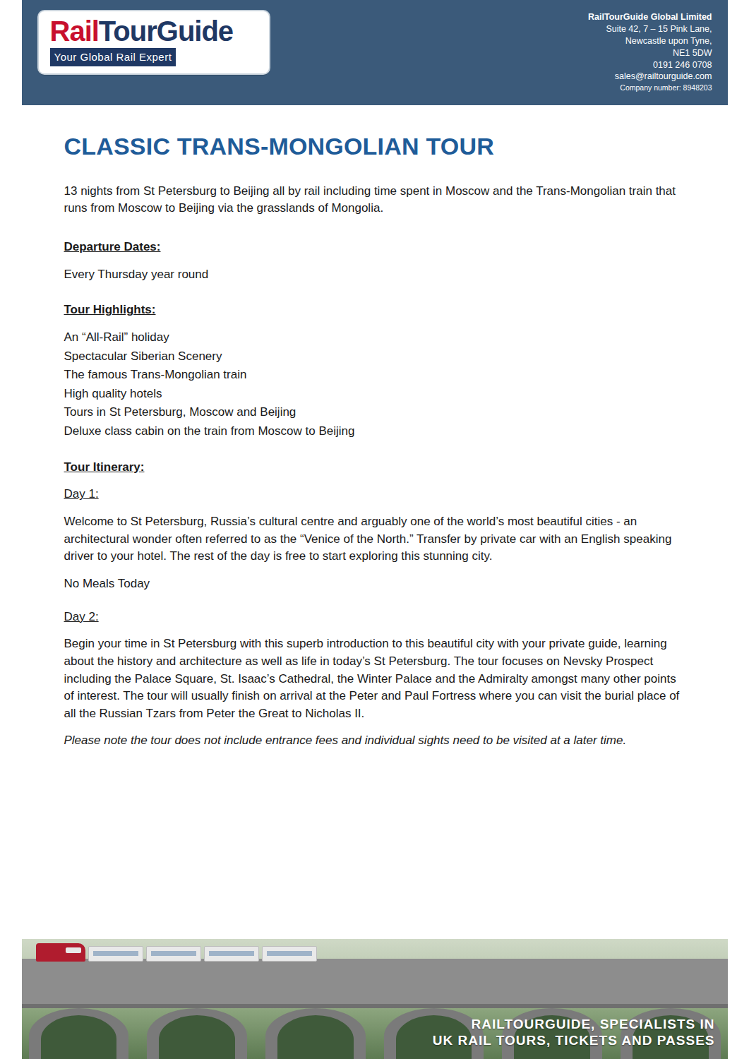Rail Tour Guide
Your Global Rail Expert
RailTourGuide Global Limited
Suite 42, 7 – 15 Pink Lane,
Newcastle upon Tyne,
NE1 5DW
0191 246 0708
sales@railtourguide.com
Company number: 8948203
CLASSIC TRANS-MONGOLIAN TOUR
13 nights from St Petersburg to Beijing all by rail including time spent in Moscow and the Trans-Mongolian train that runs from Moscow to Beijing via the grasslands of Mongolia.
Departure Dates:
Every Thursday year round
Tour Highlights:
An “All-Rail” holiday
Spectacular Siberian Scenery
The famous Trans-Mongolian train
High quality hotels
Tours in St Petersburg, Moscow and Beijing
Deluxe class cabin on the train from Moscow to Beijing
Tour Itinerary:
Day 1:
Welcome to St Petersburg, Russia’s cultural centre and arguably one of the world’s most beautiful cities - an architectural wonder often referred to as the “Venice of the North.” Transfer by private car with an English speaking driver to your hotel. The rest of the day is free to start exploring this stunning city.
No Meals Today
Day 2:
Begin your time in St Petersburg with this superb introduction to this beautiful city with your private guide, learning about the history and architecture as well as life in today’s St Petersburg. The tour focuses on Nevsky Prospect including the Palace Square, St. Isaac’s Cathedral, the Winter Palace and the Admiralty amongst many other points of interest. The tour will usually finish on arrival at the Peter and Paul Fortress where you can visit the burial place of all the Russian Tzars from Peter the Great to Nicholas II.
Please note the tour does not include entrance fees and individual sights need to be visited at a later time.
RAILTOURGUIDE, SPECIALISTS IN
UK RAIL TOURS, TICKETS AND PASSES